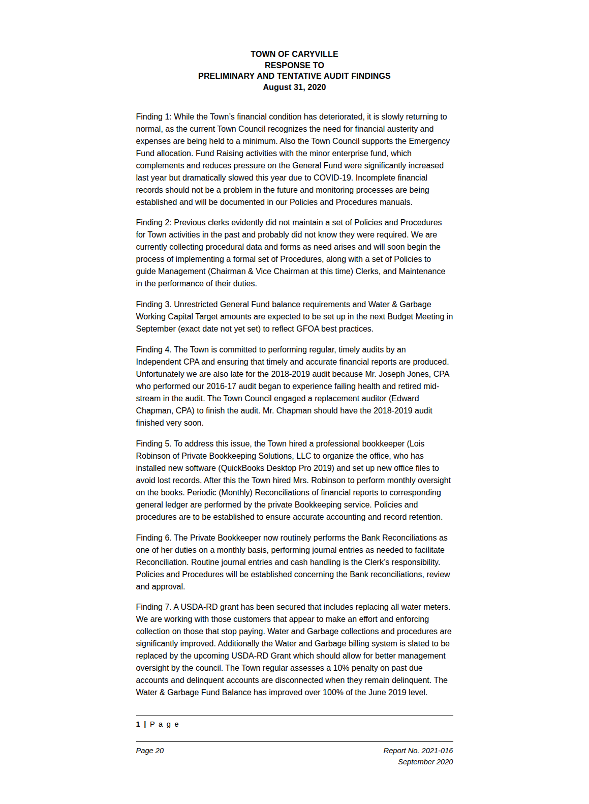TOWN OF CARYVILLE
RESPONSE TO
PRELIMINARY AND TENTATIVE AUDIT FINDINGS
August 31, 2020
Finding 1: While the Town’s financial condition has deteriorated, it is slowly returning to normal, as the current Town Council recognizes the need for financial austerity and expenses are being held to a minimum. Also the Town Council supports the Emergency Fund allocation. Fund Raising activities with the minor enterprise fund, which complements and reduces pressure on the General Fund were significantly increased last year but dramatically slowed this year due to COVID-19. Incomplete financial records should not be a problem in the future and monitoring processes are being established and will be documented in our Policies and Procedures manuals.
Finding 2: Previous clerks evidently did not maintain a set of Policies and Procedures for Town activities in the past and probably did not know they were required. We are currently collecting procedural data and forms as need arises and will soon begin the process of implementing a formal set of Procedures, along with a set of Policies to guide Management (Chairman & Vice Chairman at this time) Clerks, and Maintenance in the performance of their duties.
Finding 3. Unrestricted General Fund balance requirements and Water & Garbage Working Capital Target amounts are expected to be set up in the next Budget Meeting in September (exact date not yet set) to reflect GFOA best practices.
Finding 4. The Town is committed to performing regular, timely audits by an Independent CPA and ensuring that timely and accurate financial reports are produced. Unfortunately we are also late for the 2018-2019 audit because Mr. Joseph Jones, CPA who performed our 2016-17 audit began to experience failing health and retired mid-stream in the audit. The Town Council engaged a replacement auditor (Edward Chapman, CPA) to finish the audit. Mr. Chapman should have the 2018-2019 audit finished very soon.
Finding 5. To address this issue, the Town hired a professional bookkeeper (Lois Robinson of Private Bookkeeping Solutions, LLC to organize the office, who has installed new software (QuickBooks Desktop Pro 2019) and set up new office files to avoid lost records. After this the Town hired Mrs. Robinson to perform monthly oversight on the books. Periodic (Monthly) Reconciliations of financial reports to corresponding general ledger are performed by the private Bookkeeping service. Policies and procedures are to be established to ensure accurate accounting and record retention.
Finding 6. The Private Bookkeeper now routinely performs the Bank Reconciliations as one of her duties on a monthly basis, performing journal entries as needed to facilitate Reconciliation. Routine journal entries and cash handling is the Clerk’s responsibility. Policies and Procedures will be established concerning the Bank reconciliations, review and approval.
Finding 7. A USDA-RD grant has been secured that includes replacing all water meters. We are working with those customers that appear to make an effort and enforcing collection on those that stop paying. Water and Garbage collections and procedures are significantly improved. Additionally the Water and Garbage billing system is slated to be replaced by the upcoming USDA-RD Grant which should allow for better management oversight by the council. The Town regular assesses a 10% penalty on past due accounts and delinquent accounts are disconnected when they remain delinquent. The Water & Garbage Fund Balance has improved over 100% of the June 2019 level.
1 | P a g e
Page 20
Report No. 2021-016
September 2020